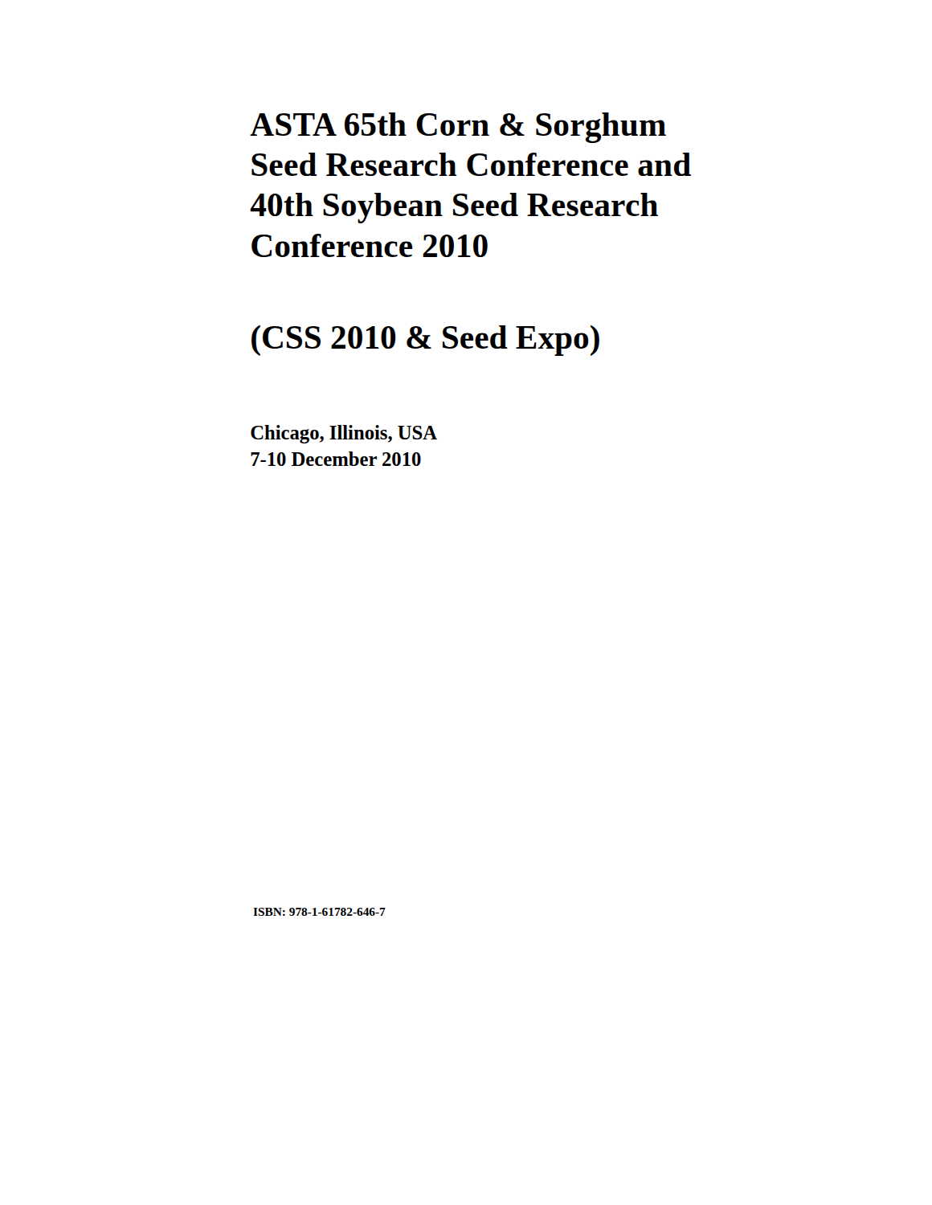ASTA 65th Corn & Sorghum Seed Research Conference and 40th Soybean Seed Research Conference 2010
(CSS 2010 & Seed Expo)
Chicago, Illinois, USA
7-10 December 2010
ISBN: 978-1-61782-646-7